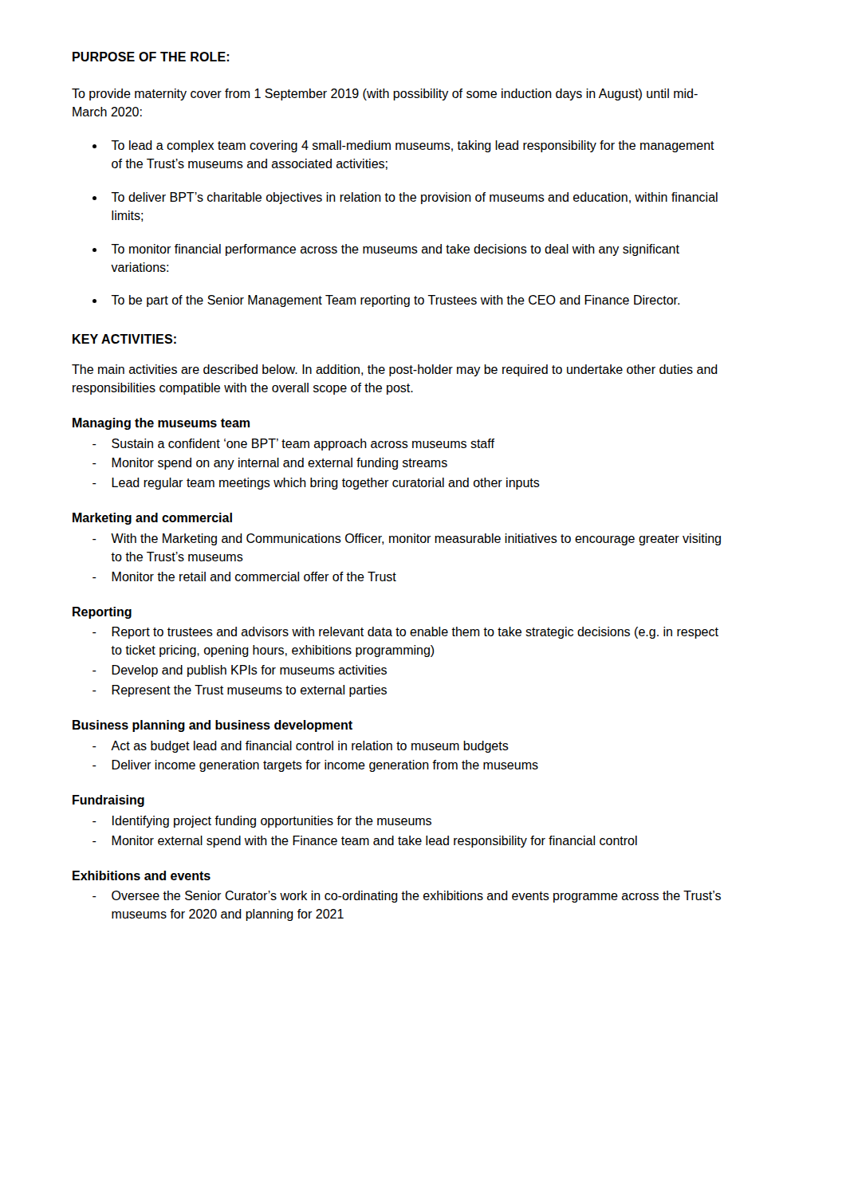PURPOSE OF THE ROLE:
To provide maternity cover from 1 September 2019 (with possibility of some induction days in August) until mid-March 2020:
To lead a complex team covering 4 small-medium museums, taking lead responsibility for the management of the Trust’s museums and associated activities;
To deliver BPT’s charitable objectives in relation to the provision of museums and education, within financial limits;
To monitor financial performance across the museums and take decisions to deal with any significant variations:
To be part of the Senior Management Team reporting to Trustees with the CEO and Finance Director.
KEY ACTIVITIES:
The main activities are described below. In addition, the post-holder may be required to undertake other duties and responsibilities compatible with the overall scope of the post.
Managing the museums team
Sustain a confident ‘one BPT’ team approach across museums staff
Monitor spend on any internal and external funding streams
Lead regular team meetings which bring together curatorial and other inputs
Marketing and commercial
With the Marketing and Communications Officer, monitor measurable initiatives to encourage greater visiting to the Trust’s museums
Monitor the retail and commercial offer of the Trust
Reporting
Report to trustees and advisors with relevant data to enable them to take strategic decisions (e.g. in respect to ticket pricing, opening hours, exhibitions programming)
Develop and publish KPIs for museums activities
Represent the Trust museums to external parties
Business planning and business development
Act as budget lead and financial control in relation to museum budgets
Deliver income generation targets for income generation from the museums
Fundraising
Identifying project funding opportunities for the museums
Monitor external spend with the Finance team and take lead responsibility for financial control
Exhibitions and events
Oversee the Senior Curator’s work in co-ordinating the exhibitions and events programme across the Trust’s museums for 2020 and planning for 2021